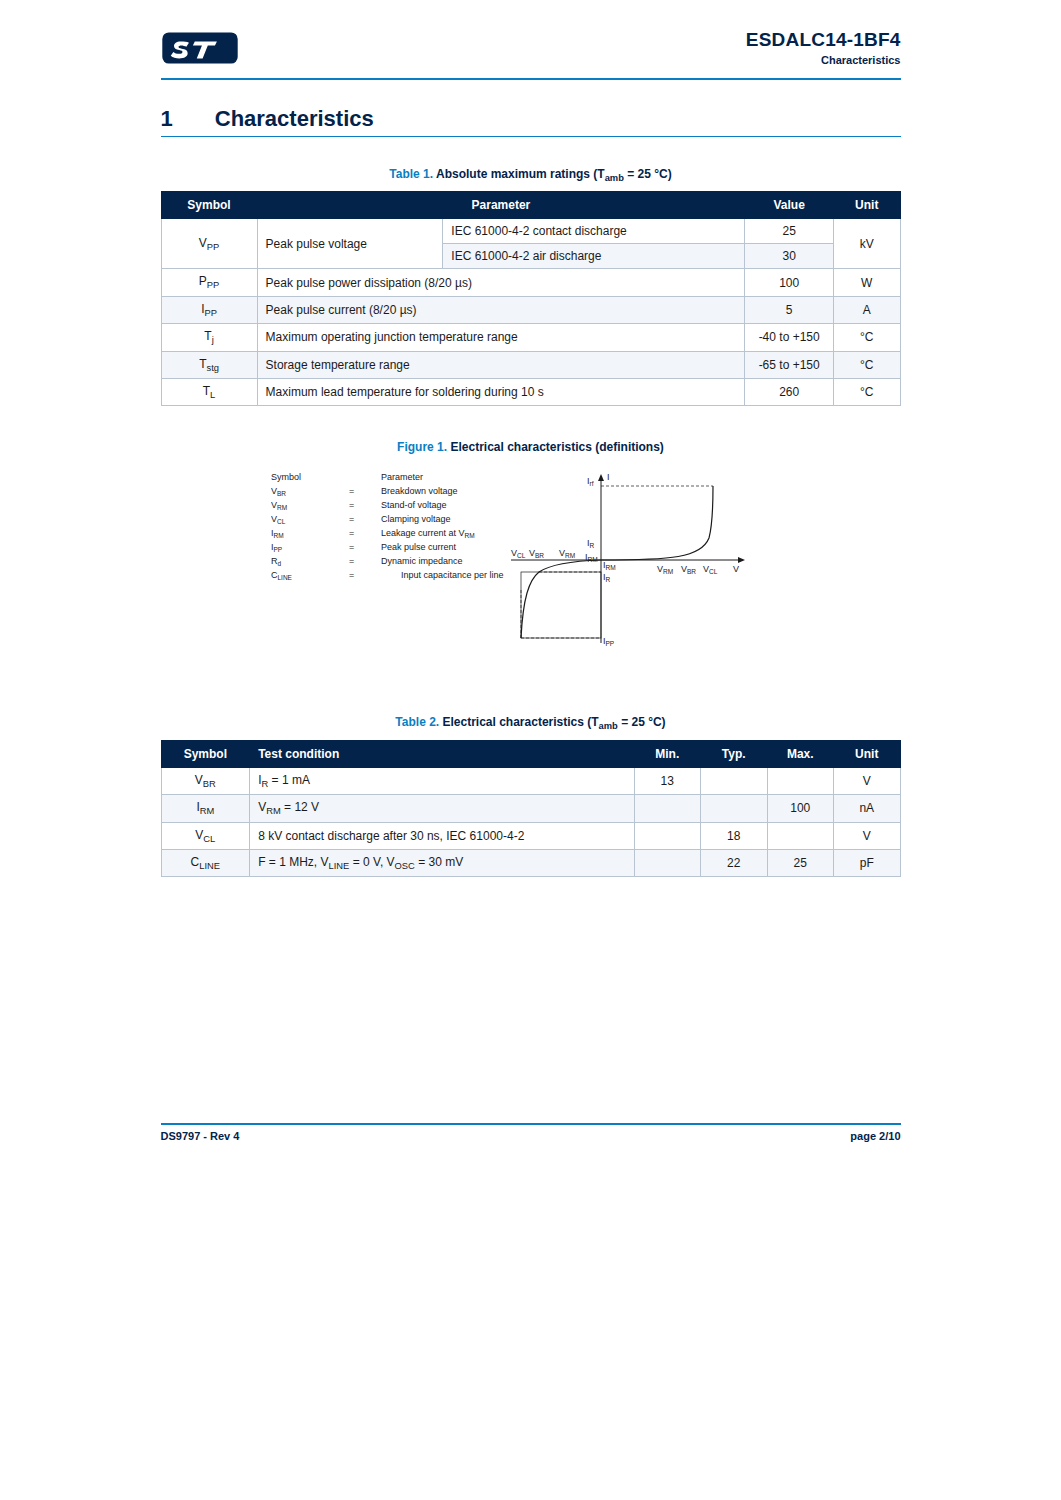ESDALC14-1BF4
Characteristics
1 Characteristics
Table 1. Absolute maximum ratings (Tamb = 25 °C)
| Symbol | Parameter | Value | Unit |
| --- | --- | --- | --- |
| V PP | Peak pulse voltage | IEC 61000-4-2 contact discharge | 25 | kV |
| IEC 61000-4-2 air discharge | 30 |
| P PP | Peak pulse power dissipation (8/20 µs) | 100 | W |
| I PP | Peak pulse current (8/20 µs) | 5 | A |
| T j | Maximum operating junction temperature range | -40 to +150 | °C |
| T stg | Storage temperature range | -65 to +150 | °C |
| T L | Maximum lead temperature for soldering during 10 s | 260 | °C |
Figure 1. Electrical characteristics (definitions)
Symbol Parameter VBR = Breakdown voltage VRM = Stand-of voltage VCL = Clamping voltage IRM = Leakage current at VRM IPP = Peak pulse current Rd = Dynamic impedance CLINE = Input capacitance per line I V Irf IR IRM IRM IR IPP VCL VBR VRM VRM VBR VCL
Table 2. Electrical characteristics (Tamb = 25 °C)
| Symbol | Test condition | Min. | Typ. | Max. | Unit |
| --- | --- | --- | --- | --- | --- |
| V BR | I R = 1 mA | 13 | | | V |
| I RM | V RM = 12 V | | | 100 | nA |
| V CL | 8 kV contact discharge after 30 ns, IEC 61000-4-2 | | 18 | | V |
| C LINE | F = 1 MHz, V LINE = 0 V, V OSC = 30 mV | | 22 | 25 | pF |
DS9797 - Rev 4 page 2/10